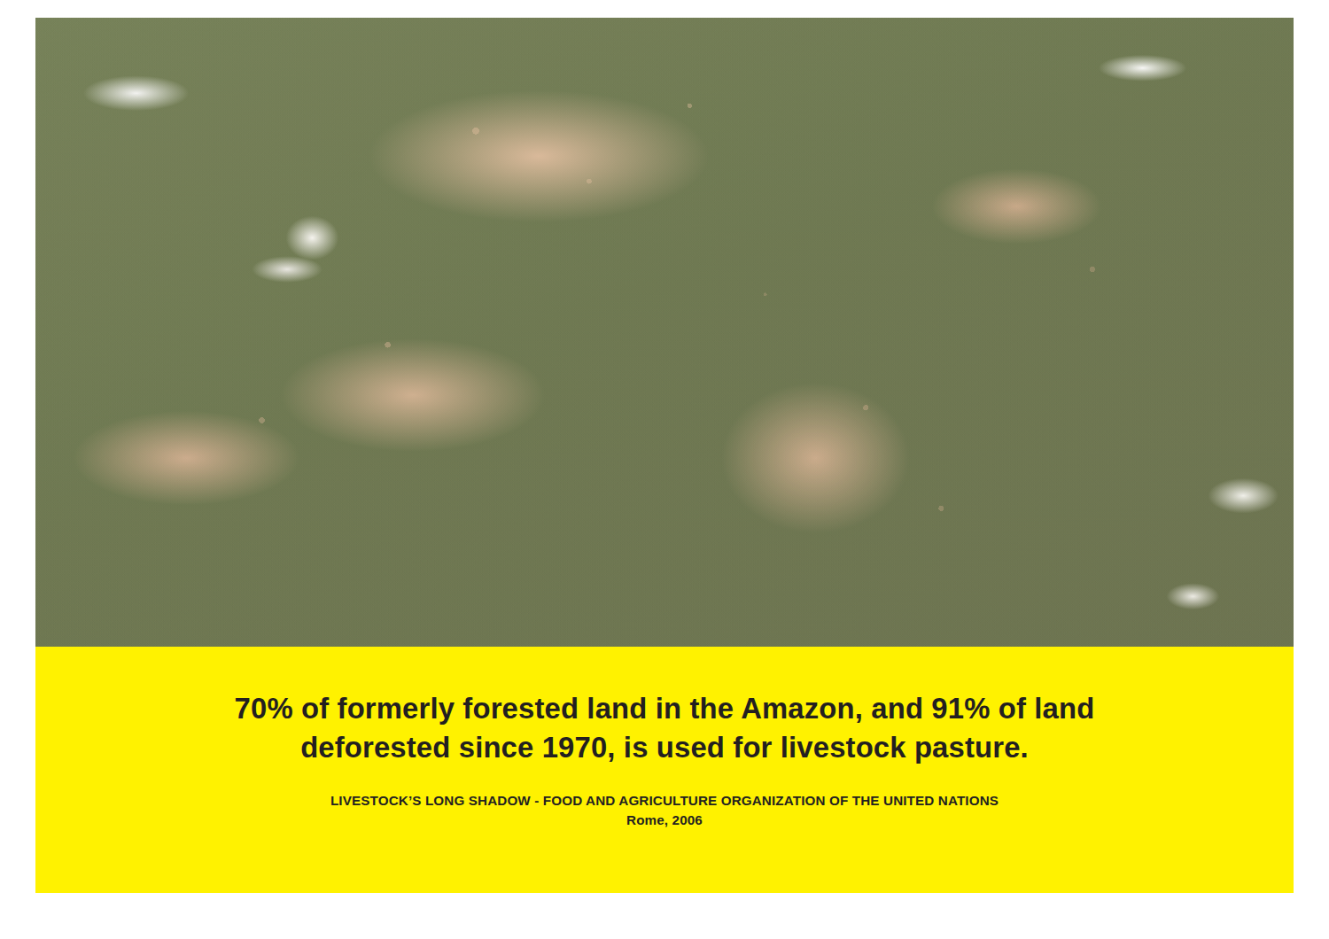70% of formerly forested land in the Amazon, and 91% of land deforested since 1970, is used for livestock pasture.
LIVESTOCK’S LONG SHADOW - FOOD AND AGRICULTURE ORGANIZATION OF THE UNITED NATIONS Rome, 2006